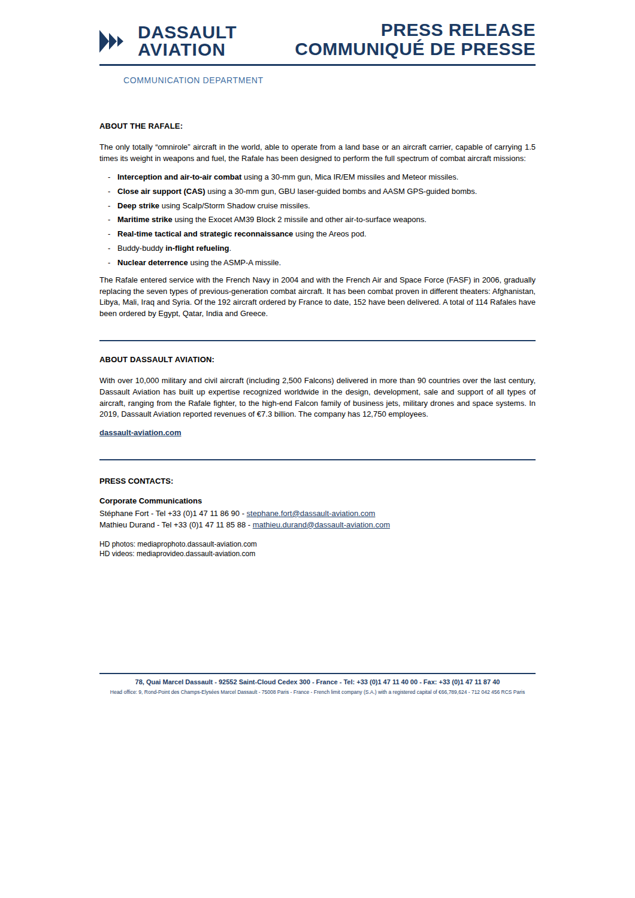DASSAULT
AVIATION
PRESS RELEASE
COMMUNIQUÉ DE PRESSE
COMMUNICATION DEPARTMENT
ABOUT THE RAFALE:
The only totally “omnirole” aircraft in the world, able to operate from a land base or an aircraft carrier, capable of carrying 1.5 times its weight in weapons and fuel, the Rafale has been designed to perform the full spectrum of combat aircraft missions:
Interception and air-to-air combat using a 30-mm gun, Mica IR/EM missiles and Meteor missiles.
Close air support (CAS) using a 30-mm gun, GBU laser-guided bombs and AASM GPS-guided bombs.
Deep strike using Scalp/Storm Shadow cruise missiles.
Maritime strike using the Exocet AM39 Block 2 missile and other air-to-surface weapons.
Real-time tactical and strategic reconnaissance using the Areos pod.
Buddy-buddy in-flight refueling.
Nuclear deterrence using the ASMP-A missile.
The Rafale entered service with the French Navy in 2004 and with the French Air and Space Force (FASF) in 2006, gradually replacing the seven types of previous-generation combat aircraft. It has been combat proven in different theaters: Afghanistan, Libya, Mali, Iraq and Syria. Of the 192 aircraft ordered by France to date, 152 have been delivered. A total of 114 Rafales have been ordered by Egypt, Qatar, India and Greece.
ABOUT DASSAULT AVIATION:
With over 10,000 military and civil aircraft (including 2,500 Falcons) delivered in more than 90 countries over the last century, Dassault Aviation has built up expertise recognized worldwide in the design, development, sale and support of all types of aircraft, ranging from the Rafale fighter, to the high-end Falcon family of business jets, military drones and space systems. In 2019, Dassault Aviation reported revenues of €7.3 billion. The company has 12,750 employees.
dassault-aviation.com
PRESS CONTACTS:
Corporate Communications
Stéphane Fort - Tel +33 (0)1 47 11 86 90 - stephane.fort@dassault-aviation.com
Mathieu Durand - Tel +33 (0)1 47 11 85 88 - mathieu.durand@dassault-aviation.com
HD photos: mediaprophoto.dassault-aviation.com
HD videos: mediaprovideo.dassault-aviation.com
78, Quai Marcel Dassault - 92552 Saint-Cloud Cedex 300 - France - Tel: +33 (0)1 47 11 40 00 - Fax: +33 (0)1 47 11 87 40
Head office: 9, Rond-Point des Champs-Elysées Marcel Dassault - 75008 Paris - France - French limit company (S.A.) with a registered capital of €66,789,624 - 712 042 456 RCS Paris